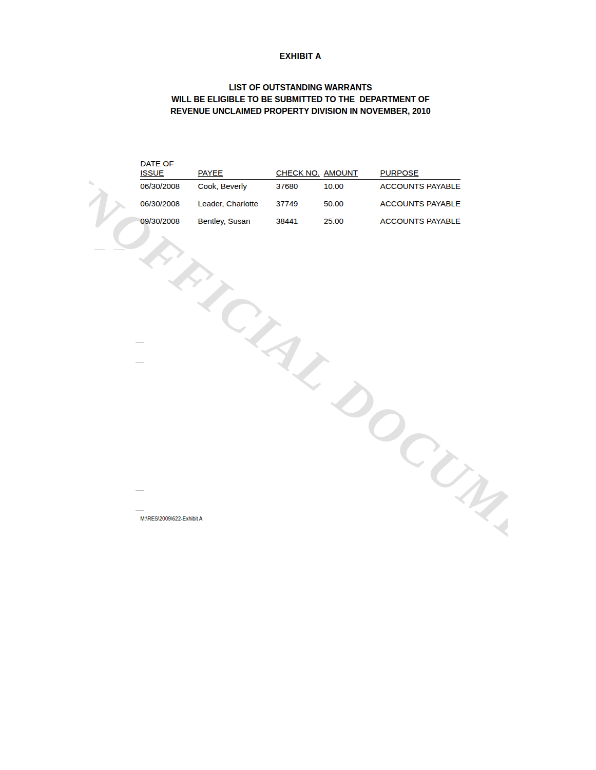UNOFFICIAL DOCUMENT
EXHIBIT A
LIST OF OUTSTANDING WARRANTS
WILL BE ELIGIBLE TO BE SUBMITTED TO THE DEPARTMENT OF
REVENUE UNCLAIMED PROPERTY DIVISION IN NOVEMBER, 2010
| DATE OF ISSUE | PAYEE | CHECK NO. | AMOUNT | PURPOSE |
| --- | --- | --- | --- | --- |
| 06/30/2008 | Cook, Beverly | 37680 | 10.00 | ACCOUNTS PAYABLE |
| 06/30/2008 | Leader, Charlotte | 37749 | 50.00 | ACCOUNTS PAYABLE |
| 09/30/2008 | Bentley, Susan | 38441 | 25.00 | ACCOUNTS PAYABLE |
M:\RES\2009\622-Exhibit A